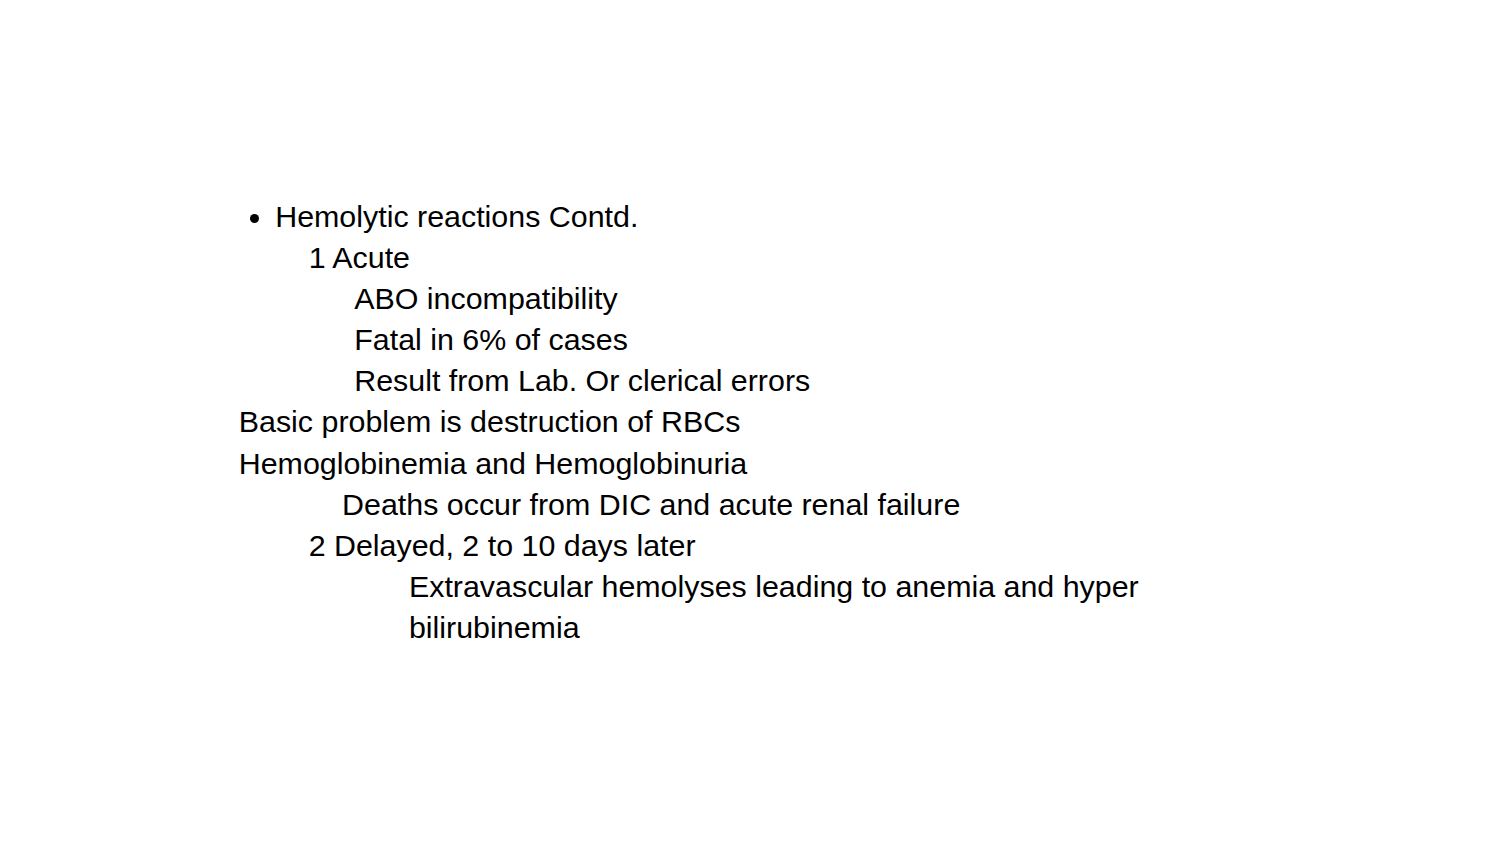Hemolytic reactions Contd. 1 Acute ABO incompatibility Fatal in 6% of cases Result from Lab. Or clerical errors Basic problem is destruction of RBCs Hemoglobinemia and Hemoglobinuria Deaths occur from DIC and acute renal failure 2 Delayed, 2 to 10 days later Extravascular hemolyses leading to anemia and hyper bilirubinemia